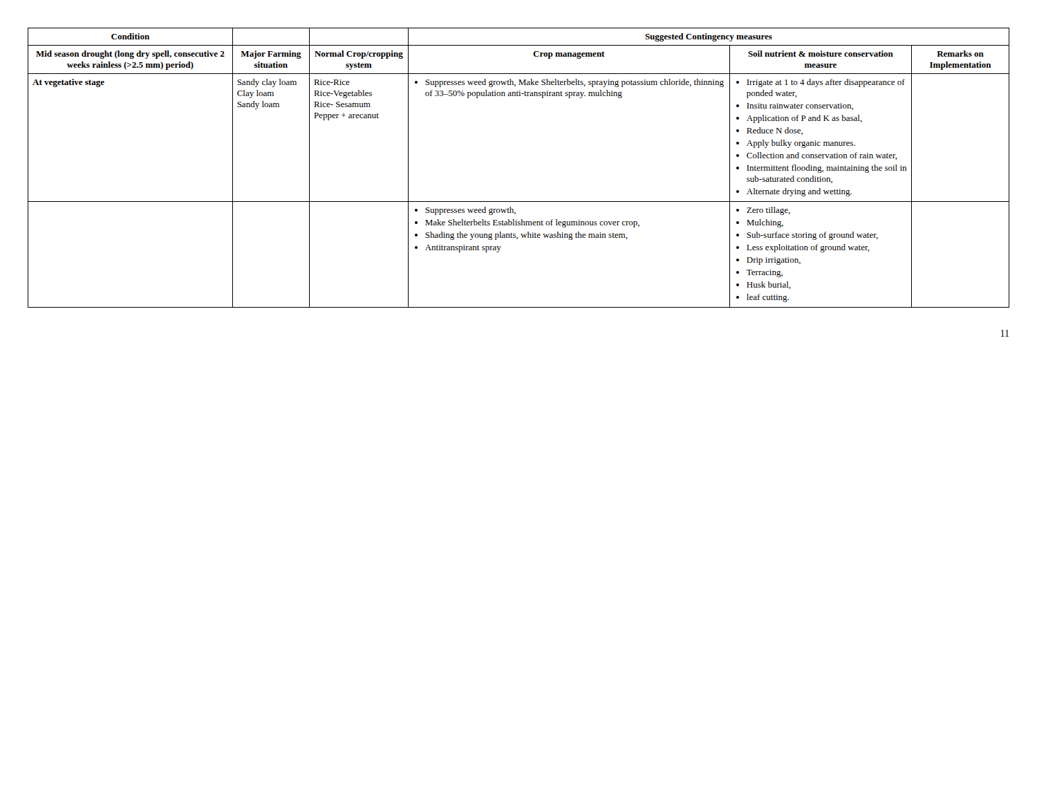| Condition | | | Suggested Contingency measures |
| --- | --- | --- | --- |
| Mid season drought (long dry spell, consecutive 2 weeks rainless (>2.5 mm) period) | Major Farming situation | Normal Crop/cropping system | Crop management | Soil nutrient & moisture conservation measure | Remarks on Implementation |
| At vegetative stage | Sandy clay loam Clay loam Sandy loam | Rice-Rice Rice-Vegetables Rice- Sesamum Pepper + arecanut | Suppresses weed growth, Make Shelterbelts, spraying potassium chloride, thinning of 33–50% population anti-transpirant spray. mulching | Irrigate at 1 to 4 days after disappearance of ponded water, Insitu rainwater conservation, Application of P and K as basal, Reduce N dose, Apply bulky organic manures. Collection and conservation of rain water, Intermittent flooding, maintaining the soil in sub-saturated condition, Alternate drying and wetting. | |
| | | | Suppresses weed growth, Make Shelterbelts Establishment of leguminous cover crop, Shading the young plants, white washing the main stem, Antitranspirant spray | Zero tillage, Mulching, Sub-surface storing of ground water, Less exploitation of ground water, Drip irrigation, Terracing, Husk burial, leaf cutting. | |
11